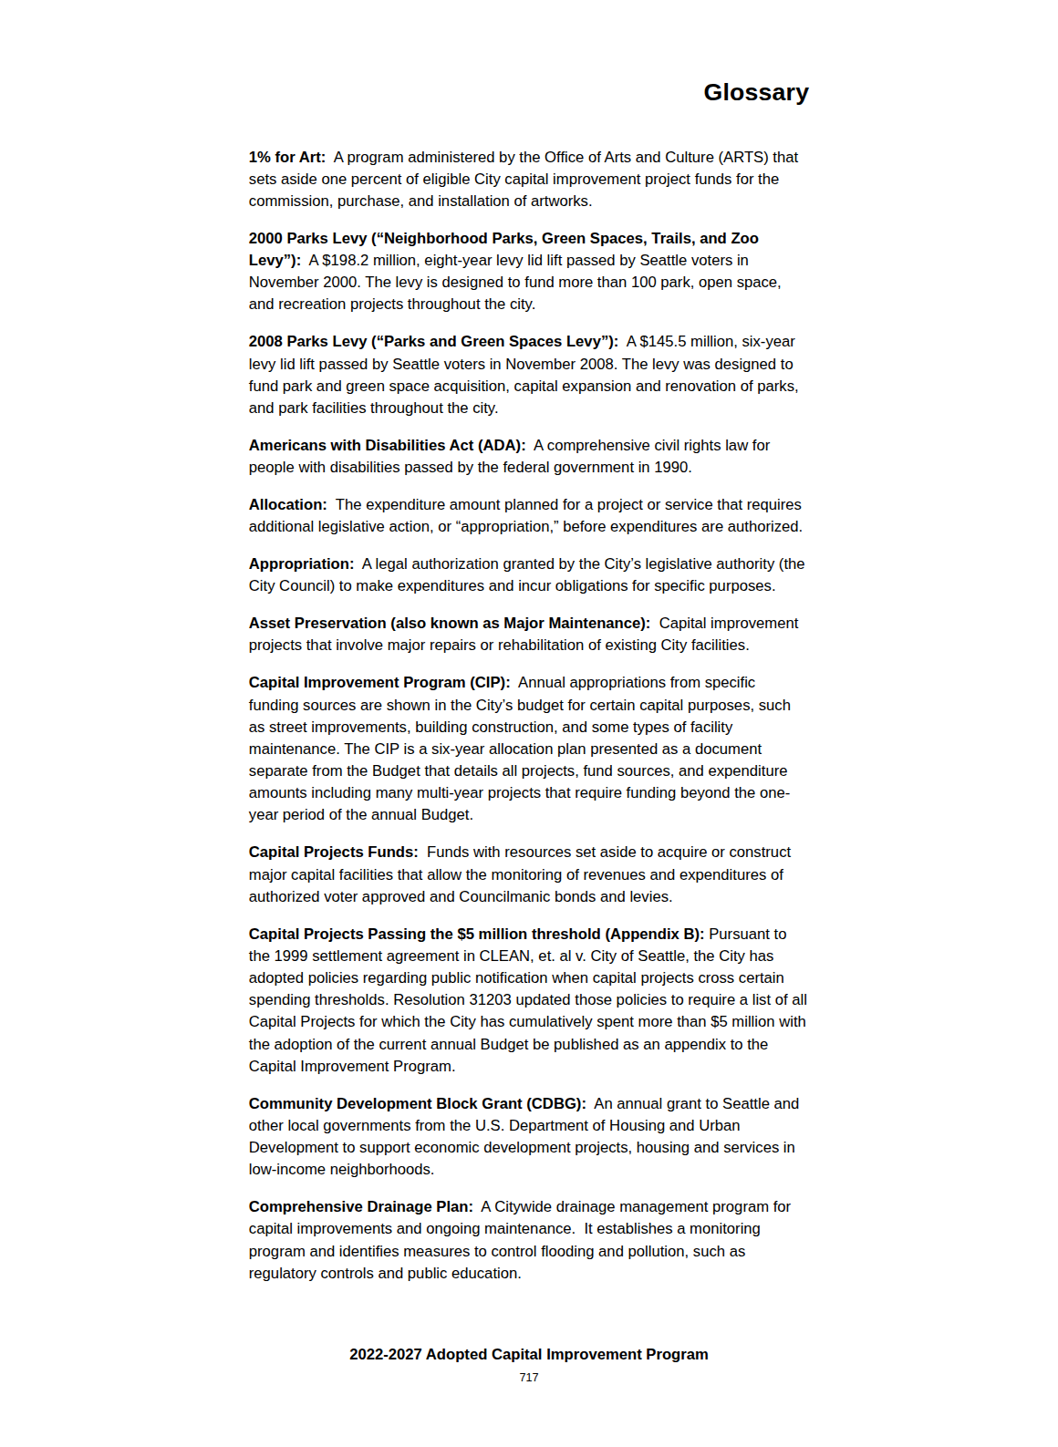Glossary
1% for Art: A program administered by the Office of Arts and Culture (ARTS) that sets aside one percent of eligible City capital improvement project funds for the commission, purchase, and installation of artworks.
2000 Parks Levy (“Neighborhood Parks, Green Spaces, Trails, and Zoo Levy”): A $198.2 million, eight-year levy lid lift passed by Seattle voters in November 2000. The levy is designed to fund more than 100 park, open space, and recreation projects throughout the city.
2008 Parks Levy (“Parks and Green Spaces Levy”): A $145.5 million, six-year levy lid lift passed by Seattle voters in November 2008. The levy was designed to fund park and green space acquisition, capital expansion and renovation of parks, and park facilities throughout the city.
Americans with Disabilities Act (ADA): A comprehensive civil rights law for people with disabilities passed by the federal government in 1990.
Allocation: The expenditure amount planned for a project or service that requires additional legislative action, or “appropriation,” before expenditures are authorized.
Appropriation: A legal authorization granted by the City’s legislative authority (the City Council) to make expenditures and incur obligations for specific purposes.
Asset Preservation (also known as Major Maintenance): Capital improvement projects that involve major repairs or rehabilitation of existing City facilities.
Capital Improvement Program (CIP): Annual appropriations from specific funding sources are shown in the City’s budget for certain capital purposes, such as street improvements, building construction, and some types of facility maintenance. The CIP is a six-year allocation plan presented as a document separate from the Budget that details all projects, fund sources, and expenditure amounts including many multi-year projects that require funding beyond the one-year period of the annual Budget.
Capital Projects Funds: Funds with resources set aside to acquire or construct major capital facilities that allow the monitoring of revenues and expenditures of authorized voter approved and Councilmanic bonds and levies.
Capital Projects Passing the $5 million threshold (Appendix B): Pursuant to the 1999 settlement agreement in CLEAN, et. al v. City of Seattle, the City has adopted policies regarding public notification when capital projects cross certain spending thresholds. Resolution 31203 updated those policies to require a list of all Capital Projects for which the City has cumulatively spent more than $5 million with the adoption of the current annual Budget be published as an appendix to the Capital Improvement Program.
Community Development Block Grant (CDBG): An annual grant to Seattle and other local governments from the U.S. Department of Housing and Urban Development to support economic development projects, housing and services in low-income neighborhoods.
Comprehensive Drainage Plan: A Citywide drainage management program for capital improvements and ongoing maintenance. It establishes a monitoring program and identifies measures to control flooding and pollution, such as regulatory controls and public education.
2022-2027 Adopted Capital Improvement Program
717